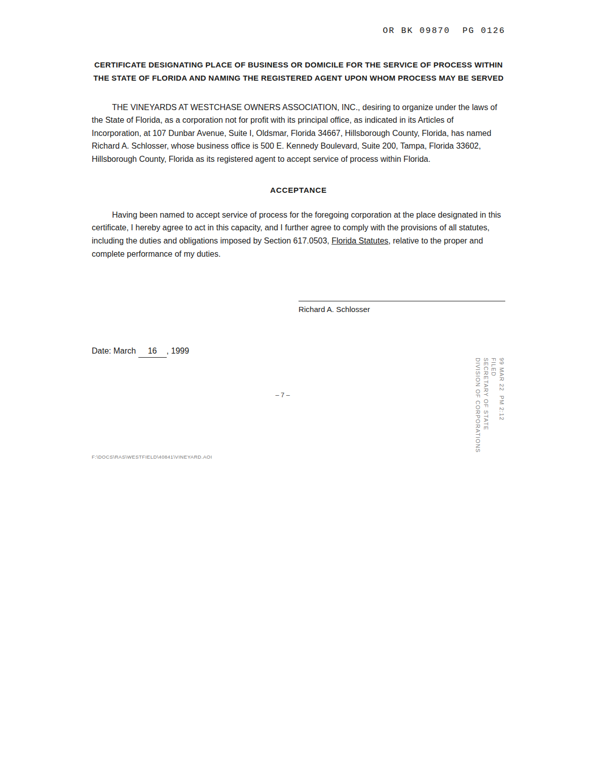OR BK 09870 PG 0126
Certificate Designating Place of Business or Domicile for the Service of Process Within the State of Florida and Naming the Registered Agent Upon Whom Process May Be Served
The Vineyards at Westchase Owners Association, Inc., desiring to organize under the laws of the State of Florida, as a corporation not for profit with its principal office, as indicated in its Articles of Incorporation, at 107 Dunbar Avenue, Suite I, Oldsmar, Florida 34667, Hillsborough County, Florida, has named Richard A. Schlosser, whose business office is 500 E. Kennedy Boulevard, Suite 200, Tampa, Florida 33602, Hillsborough County, Florida as its registered agent to accept service of process within Florida.
Acceptance
Having been named to accept service of process for the foregoing corporation at the place designated in this certificate, I hereby agree to act in this capacity, and I further agree to comply with the provisions of all statutes, including the duties and obligations imposed by Section 617.0503, Florida Statutes, relative to the proper and complete performance of my duties.
Richard A. Schlosser
Date: March 16, 1999
99 MAR 22 PM 2:12
FILED
SECRETARY OF STATE
DIVISION OF CORPORATIONS
– 7 –
F:\DOCS\RAS\WESTFIELD\40841\VINEYARD.AOI